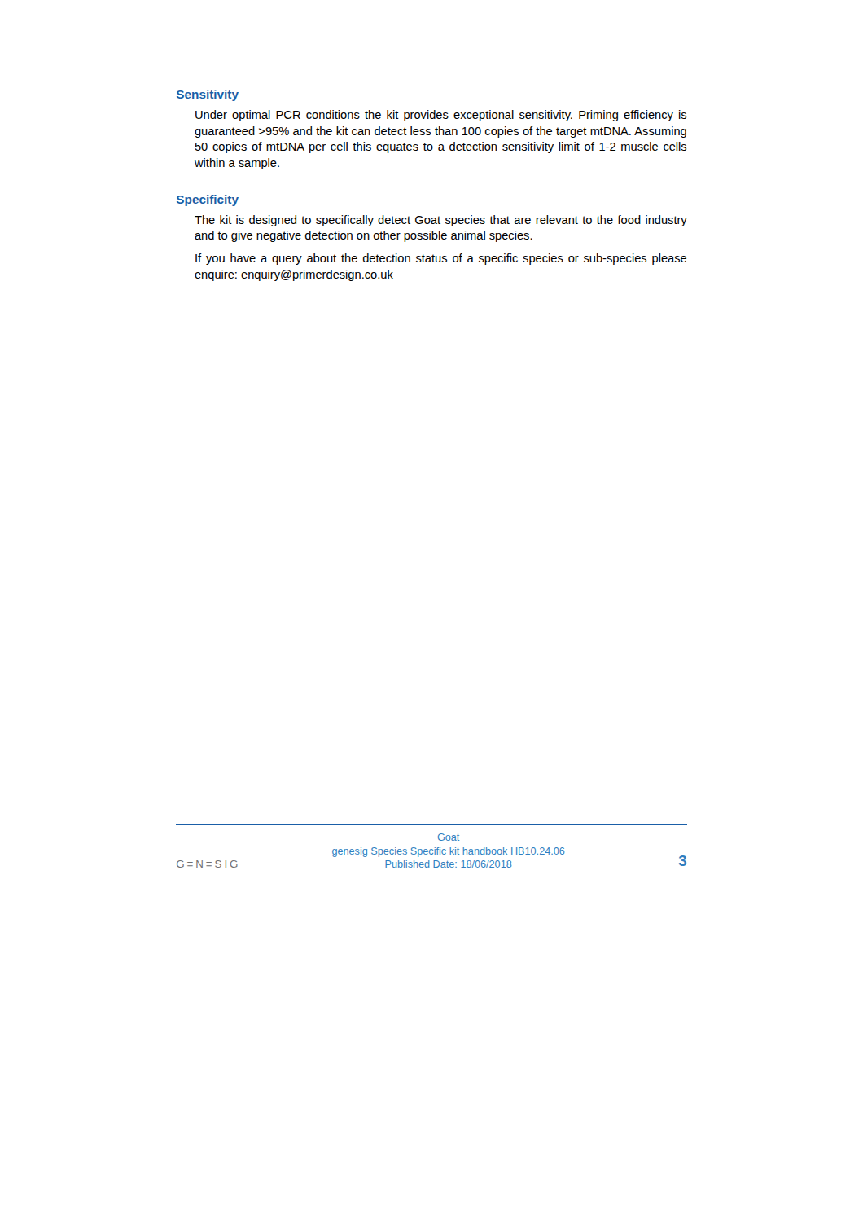Sensitivity
Under optimal PCR conditions the kit provides exceptional sensitivity. Priming efficiency is guaranteed >95% and the kit can detect less than 100 copies of the target mtDNA. Assuming 50 copies of mtDNA per cell this equates to a detection sensitivity limit of 1-2 muscle cells within a sample.
Specificity
The kit is designed to specifically detect Goat species that are relevant to the food industry and to give negative detection on other possible animal species.
If you have a query about the detection status of a specific species or sub-species please enquire: enquiry@primerdesign.co.uk
G≡N≡SIG
Goat
genesig Species Specific kit handbook HB10.24.06
Published Date: 18/06/2018
3